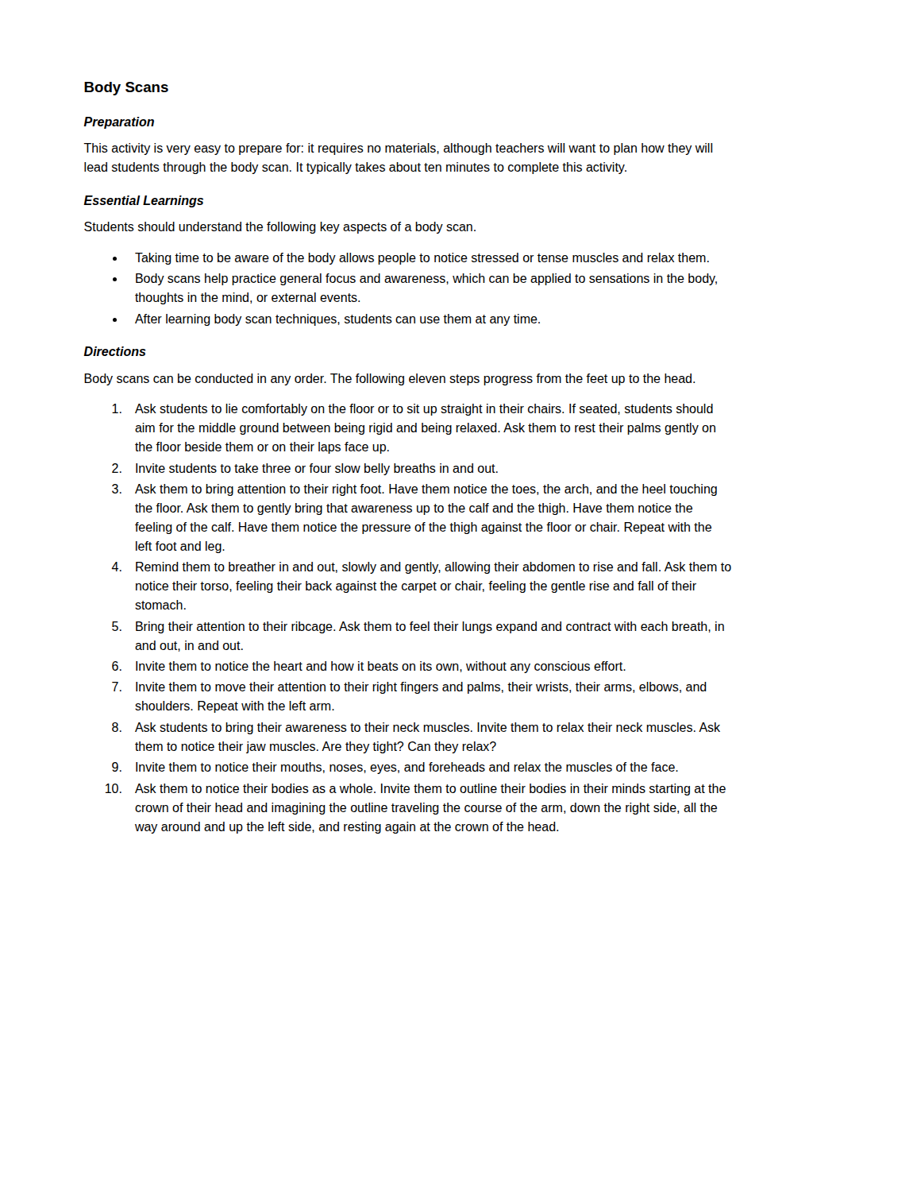Body Scans
Preparation
This activity is very easy to prepare for: it requires no materials, although teachers will want to plan how they will lead students through the body scan. It typically takes about ten minutes to complete this activity.
Essential Learnings
Students should understand the following key aspects of a body scan.
Taking time to be aware of the body allows people to notice stressed or tense muscles and relax them.
Body scans help practice general focus and awareness, which can be applied to sensations in the body, thoughts in the mind, or external events.
After learning body scan techniques, students can use them at any time.
Directions
Body scans can be conducted in any order. The following eleven steps progress from the feet up to the head.
Ask students to lie comfortably on the floor or to sit up straight in their chairs. If seated, students should aim for the middle ground between being rigid and being relaxed. Ask them to rest their palms gently on the floor beside them or on their laps face up.
Invite students to take three or four slow belly breaths in and out.
Ask them to bring attention to their right foot. Have them notice the toes, the arch, and the heel touching the floor. Ask them to gently bring that awareness up to the calf and the thigh. Have them notice the feeling of the calf. Have them notice the pressure of the thigh against the floor or chair. Repeat with the left foot and leg.
Remind them to breather in and out, slowly and gently, allowing their abdomen to rise and fall. Ask them to notice their torso, feeling their back against the carpet or chair, feeling the gentle rise and fall of their stomach.
Bring their attention to their ribcage. Ask them to feel their lungs expand and contract with each breath, in and out, in and out.
Invite them to notice the heart and how it beats on its own, without any conscious effort.
Invite them to move their attention to their right fingers and palms, their wrists, their arms, elbows, and shoulders. Repeat with the left arm.
Ask students to bring their awareness to their neck muscles. Invite them to relax their neck muscles. Ask them to notice their jaw muscles. Are they tight? Can they relax?
Invite them to notice their mouths, noses, eyes, and foreheads and relax the muscles of the face.
Ask them to notice their bodies as a whole. Invite them to outline their bodies in their minds starting at the crown of their head and imagining the outline traveling the course of the arm, down the right side, all the way around and up the left side, and resting again at the crown of the head.